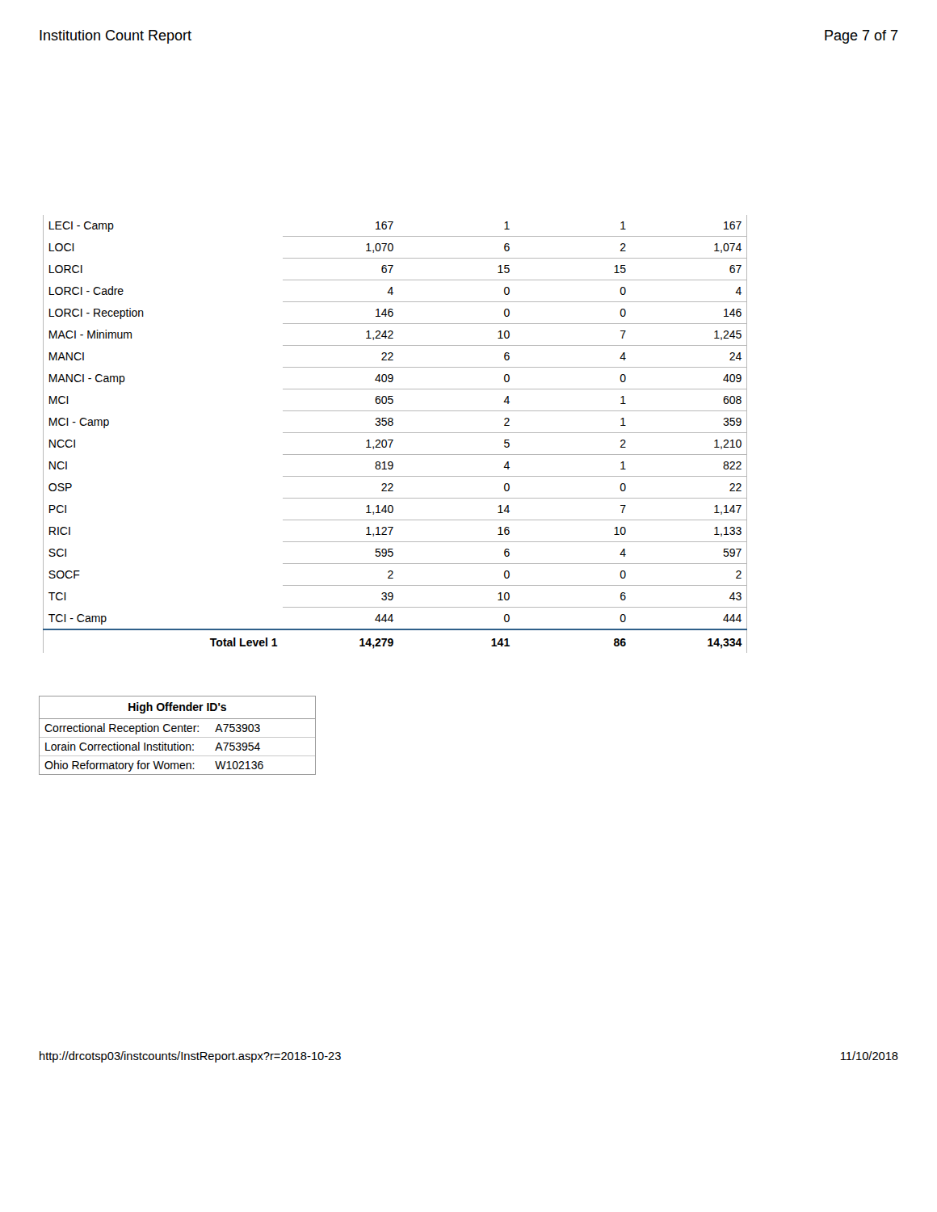Institution Count Report
Page 7 of 7
| LECI - Camp | 167 | 1 | 1 | 167 |
| LOCI | 1,070 | 6 | 2 | 1,074 |
| LORCI | 67 | 15 | 15 | 67 |
| LORCI - Cadre | 4 | 0 | 0 | 4 |
| LORCI - Reception | 146 | 0 | 0 | 146 |
| MACI - Minimum | 1,242 | 10 | 7 | 1,245 |
| MANCI | 22 | 6 | 4 | 24 |
| MANCI - Camp | 409 | 0 | 0 | 409 |
| MCI | 605 | 4 | 1 | 608 |
| MCI - Camp | 358 | 2 | 1 | 359 |
| NCCI | 1,207 | 5 | 2 | 1,210 |
| NCI | 819 | 4 | 1 | 822 |
| OSP | 22 | 0 | 0 | 22 |
| PCI | 1,140 | 14 | 7 | 1,147 |
| RICI | 1,127 | 16 | 10 | 1,133 |
| SCI | 595 | 6 | 4 | 597 |
| SOCF | 2 | 0 | 0 | 2 |
| TCI | 39 | 10 | 6 | 43 |
| TCI - Camp | 444 | 0 | 0 | 444 |
| Total Level 1 | 14,279 | 141 | 86 | 14,334 |
High Offender ID's
| Correctional Reception Center: | A753903 |
| Lorain Correctional Institution: | A753954 |
| Ohio Reformatory for Women: | W102136 |
http://drcotsp03/instcounts/InstReport.aspx?r=2018-10-23
11/10/2018